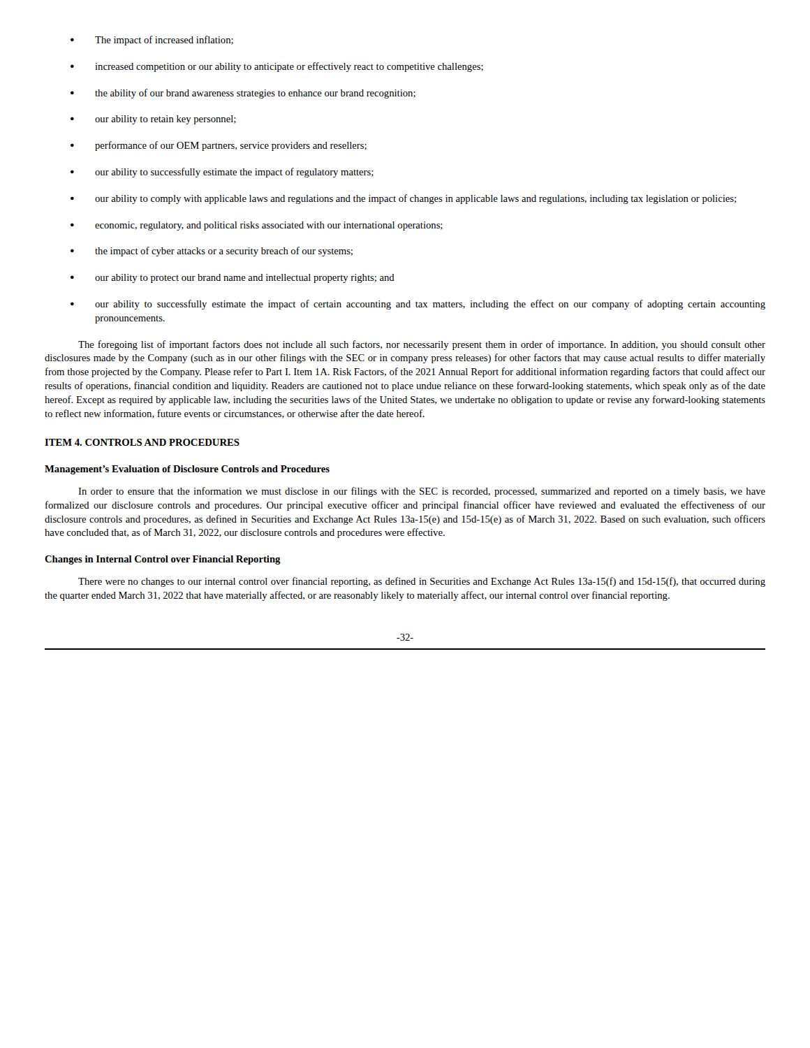The impact of increased inflation;
increased competition or our ability to anticipate or effectively react to competitive challenges;
the ability of our brand awareness strategies to enhance our brand recognition;
our ability to retain key personnel;
performance of our OEM partners, service providers and resellers;
our ability to successfully estimate the impact of regulatory matters;
our ability to comply with applicable laws and regulations and the impact of changes in applicable laws and regulations, including tax legislation or policies;
economic, regulatory, and political risks associated with our international operations;
the impact of cyber attacks or a security breach of our systems;
our ability to protect our brand name and intellectual property rights; and
our ability to successfully estimate the impact of certain accounting and tax matters, including the effect on our company of adopting certain accounting pronouncements.
The foregoing list of important factors does not include all such factors, nor necessarily present them in order of importance. In addition, you should consult other disclosures made by the Company (such as in our other filings with the SEC or in company press releases) for other factors that may cause actual results to differ materially from those projected by the Company. Please refer to Part I. Item 1A. Risk Factors, of the 2021 Annual Report for additional information regarding factors that could affect our results of operations, financial condition and liquidity. Readers are cautioned not to place undue reliance on these forward-looking statements, which speak only as of the date hereof. Except as required by applicable law, including the securities laws of the United States, we undertake no obligation to update or revise any forward-looking statements to reflect new information, future events or circumstances, or otherwise after the date hereof.
ITEM 4. CONTROLS AND PROCEDURES
Management’s Evaluation of Disclosure Controls and Procedures
In order to ensure that the information we must disclose in our filings with the SEC is recorded, processed, summarized and reported on a timely basis, we have formalized our disclosure controls and procedures. Our principal executive officer and principal financial officer have reviewed and evaluated the effectiveness of our disclosure controls and procedures, as defined in Securities and Exchange Act Rules 13a-15(e) and 15d-15(e) as of March 31, 2022. Based on such evaluation, such officers have concluded that, as of March 31, 2022, our disclosure controls and procedures were effective.
Changes in Internal Control over Financial Reporting
There were no changes to our internal control over financial reporting, as defined in Securities and Exchange Act Rules 13a-15(f) and 15d-15(f), that occurred during the quarter ended March 31, 2022 that have materially affected, or are reasonably likely to materially affect, our internal control over financial reporting.
-32-